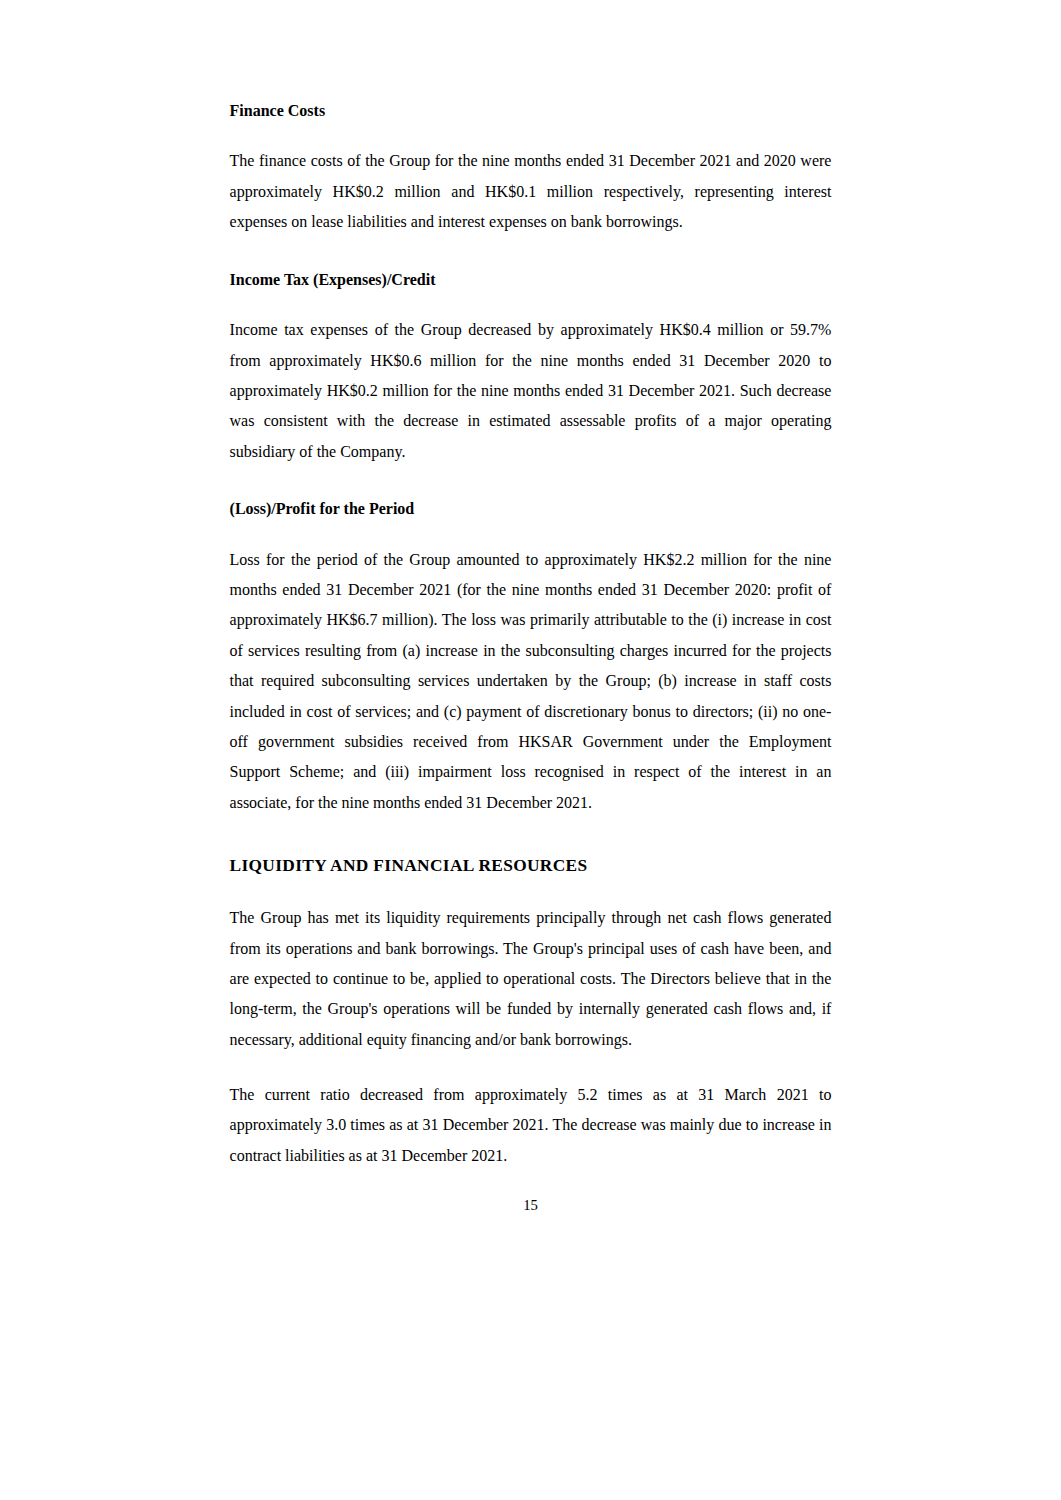Finance Costs
The finance costs of the Group for the nine months ended 31 December 2021 and 2020 were approximately HK$0.2 million and HK$0.1 million respectively, representing interest expenses on lease liabilities and interest expenses on bank borrowings.
Income Tax (Expenses)/Credit
Income tax expenses of the Group decreased by approximately HK$0.4 million or 59.7% from approximately HK$0.6 million for the nine months ended 31 December 2020 to approximately HK$0.2 million for the nine months ended 31 December 2021. Such decrease was consistent with the decrease in estimated assessable profits of a major operating subsidiary of the Company.
(Loss)/Profit for the Period
Loss for the period of the Group amounted to approximately HK$2.2 million for the nine months ended 31 December 2021 (for the nine months ended 31 December 2020: profit of approximately HK$6.7 million). The loss was primarily attributable to the (i) increase in cost of services resulting from (a) increase in the subconsulting charges incurred for the projects that required subconsulting services undertaken by the Group; (b) increase in staff costs included in cost of services; and (c) payment of discretionary bonus to directors; (ii) no one-off government subsidies received from HKSAR Government under the Employment Support Scheme; and (iii) impairment loss recognised in respect of the interest in an associate, for the nine months ended 31 December 2021.
LIQUIDITY AND FINANCIAL RESOURCES
The Group has met its liquidity requirements principally through net cash flows generated from its operations and bank borrowings. The Group's principal uses of cash have been, and are expected to continue to be, applied to operational costs. The Directors believe that in the long-term, the Group's operations will be funded by internally generated cash flows and, if necessary, additional equity financing and/or bank borrowings.
The current ratio decreased from approximately 5.2 times as at 31 March 2021 to approximately 3.0 times as at 31 December 2021. The decrease was mainly due to increase in contract liabilities as at 31 December 2021.
15